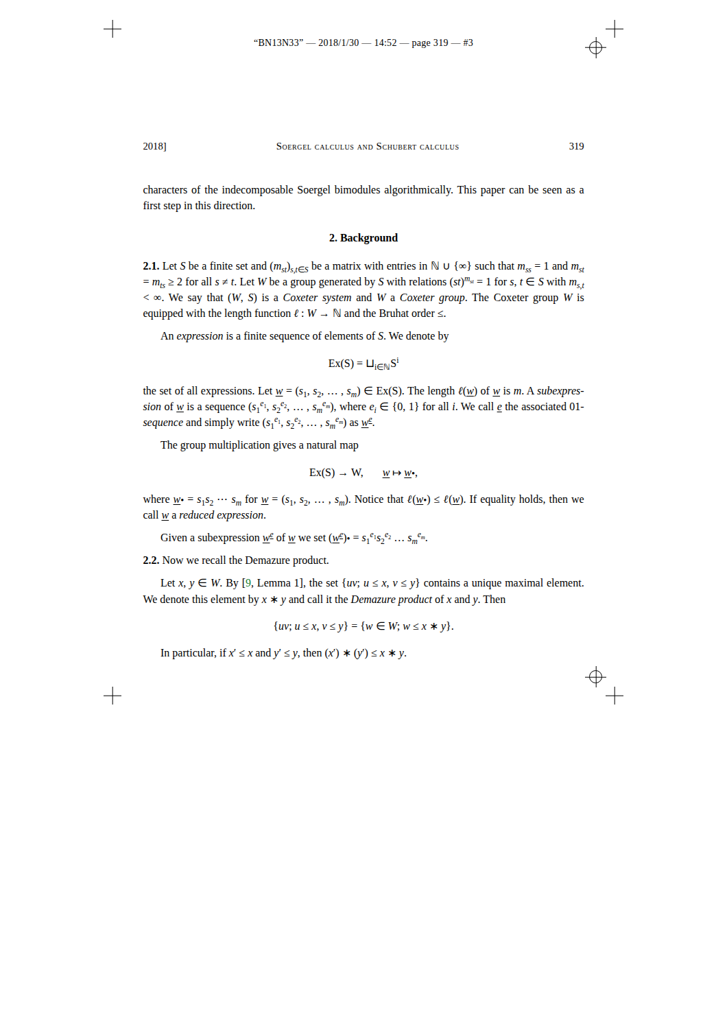“BN13N33” — 2018/1/30 — 14:52 — page 319 — #3
2018]
Soergel calculus and Schubert calculus
319
characters of the indecomposable Soergel bimodules algorithmically. This paper can be seen as a first step in this direction.
2. Background
2.1. Let S be a finite set and (mst)s,t∈S be a matrix with entries in ℕ ∪ {∞} such that mss = 1 and mst = mts ≥ 2 for all s ≠ t. Let W be a group generated by S with relations (st)mst = 1 for s, t ∈ S with ms,t < ∞. We say that (W, S) is a Coxeter system and W a Coxeter group. The Coxeter group W is equipped with the length function ℓ : W → ℕ and the Bruhat order ≤.
An expression is a finite sequence of elements of S. We denote by
Ex(S) = ⊔i∈ℕSi
the set of all expressions. Let w = (s1, s2, … , sm) ∈ Ex(S). The length ℓ(w) of w is m. A subexpression of w is a sequence (s1e1, s2e2, … , smem), where ei ∈ {0, 1} for all i. We call e the associated 01-sequence and simply write (s1e1, s2e2, … , smem) as we.
The group multiplication gives a natural map
Ex(S) → W, w ↦ w•,
where w• = s1s2 ⋯ sm for w = (s1, s2, … , sm). Notice that ℓ(w•) ≤ ℓ(w). If equality holds, then we call w a reduced expression.
Given a subexpression we of w we set (we)• = s1e1s2e2 … smem.
2.2. Now we recall the Demazure product.
Let x, y ∈ W. By [9, Lemma 1], the set {uv; u ≤ x, v ≤ y} contains a unique maximal element. We denote this element by x ∗ y and call it the Demazure product of x and y. Then
{uv; u ≤ x, v ≤ y} = {w ∈ W; w ≤ x ∗ y}.
In particular, if x′ ≤ x and y′ ≤ y, then (x′) ∗ (y′) ≤ x ∗ y.